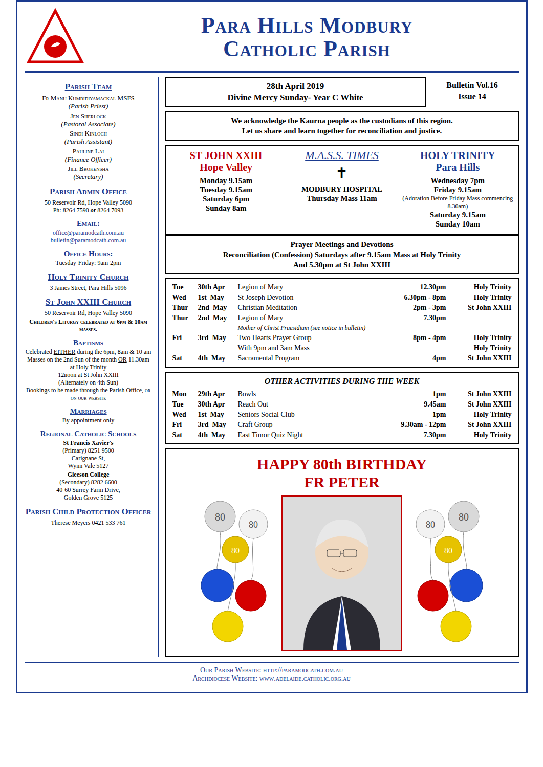Para Hills Modbury
Catholic Parish
Parish Team
Fr Manu Kumbidiyamackal MSFS
(Parish Priest)
Jen Sherlock
(Pastoral Associate)
Sindi Kinloch
(Parish Assistant)
Pauline Lai
(Finance Officer)
Jill Brokensha
(Secretary)
Parish Admin Office
50 Reservoir Rd, Hope Valley 5090
Ph: 8264 7590 or 8264 7093
Email:
office@paramodcath.com.au
bulletin@paramodcath.com.au
Office Hours:
Tuesday-Friday: 9am-2pm
Holy Trinity Church
3 James Street, Para Hills 5096
St John XXIII Church
50 Reservoir Rd, Hope Valley 5090
Children's Liturgy celebrated at 6pm & 10am masses.
Baptisms
Celebrated EITHER during the 6pm, 8am & 10 am Masses on the 2nd Sun of the month OR 11.30am at Holy Trinity
12noon at St John XXIII
(Alternately on 4th Sun)
Bookings to be made through the Parish Office, or on our website
Marriages
By appointment only
Regional Catholic Schools
St Francis Xavier's
(Primary) 8251 9500
Carignane St,
Wynn Vale 5127
Gleeson College
(Secondary) 8282 6600
40-60 Surrey Farm Drive,
Golden Grove 5125
Parish Child Protection Officer
Therese Meyers 0421 533 761
28th April 2019
Divine Mercy Sunday- Year C White
Bulletin Vol.16
Issue 14
We acknowledge the Kaurna people as the custodians of this region.
Let us share and learn together for reconciliation and justice.
ST JOHN XXIII
Hope Valley
Monday 9.15am
Tuesday 9.15am
Saturday 6pm
Sunday 8am
M.A.S.S. TIMES
✝
MODBURY HOSPITAL
Thursday Mass 11am
HOLY TRINITY
Para Hills
Wednesday 7pm
Friday 9.15am
(Adoration Before Friday Mass commencing 8.30am)
Saturday 9.15am
Sunday 10am
Prayer Meetings and Devotions
Reconciliation (Confession) Saturdays after 9.15am Mass at Holy Trinity
And 5.30pm at St John XXIII
| Tue | 30th Apr | Legion of Mary | 12.30pm | Holy Trinity |
| Wed | 1st May | St Joseph Devotion | 6.30pm - 8pm | Holy Trinity |
| Thur | 2nd May | Christian Meditation | 2pm - 3pm | St John XXIII |
| Thur | 2nd May | Legion of Mary | 7.30pm | |
| | | Mother of Christ Praesidium (see notice in bulletin) |
| Fri | 3rd May | Two Hearts Prayer Group | 8pm - 4pm | Holy Trinity |
| | | With 9pm and 3am Mass | | Holy Trinity |
| Sat | 4th May | Sacramental Program | 4pm | St John XXIII |
OTHER ACTIVITIES DURING THE WEEK
| Mon | 29th Apr | Bowls | 1pm | St John XXIII |
| Tue | 30th Apr | Reach Out | 9.45am | St John XXIII |
| Wed | 1st May | Seniors Social Club | 1pm | Holy Trinity |
| Fri | 3rd May | Craft Group | 9.30am - 12pm | St John XXIII |
| Sat | 4th May | East Timor Quiz Night | 7.30pm | Holy Trinity |
HAPPY 80th BIRTHDAY
FR PETER
80 80 80
80 80 80
Our Parish Website: http://paramodcath.com.au
Archdiocese Website: www.adelaide.catholic.org.au